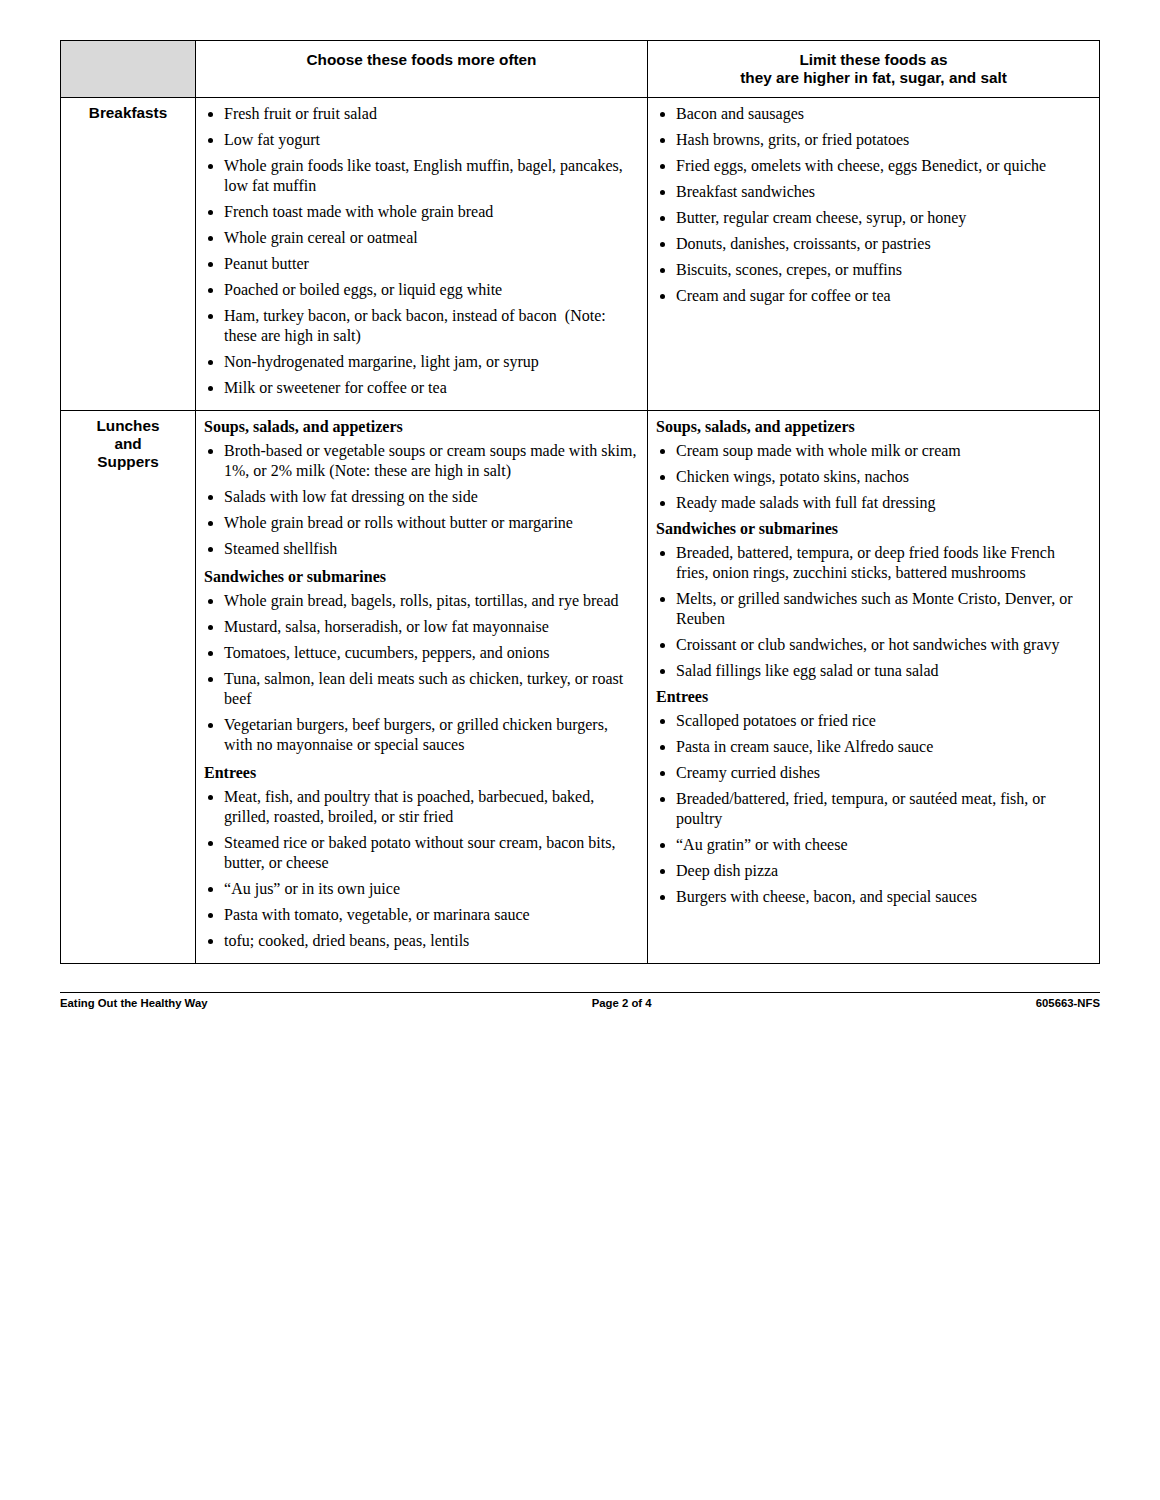| | Choose these foods more often | Limit these foods as they are higher in fat, sugar, and salt |
| --- | --- | --- |
| Breakfasts | Fresh fruit or fruit salad Low fat yogurt Whole grain foods like toast, English muffin, bagel, pancakes, low fat muffin French toast made with whole grain bread Whole grain cereal or oatmeal Peanut butter Poached or boiled eggs, or liquid egg white Ham, turkey bacon, or back bacon, instead of bacon (Note: these are high in salt) Non-hydrogenated margarine, light jam, or syrup Milk or sweetener for coffee or tea | Bacon and sausages Hash browns, grits, or fried potatoes Fried eggs, omelets with cheese, eggs Benedict, or quiche Breakfast sandwiches Butter, regular cream cheese, syrup, or honey Donuts, danishes, croissants, or pastries Biscuits, scones, crepes, or muffins Cream and sugar for coffee or tea |
| Lunches and Suppers | Soups, salads, and appetizers Broth-based or vegetable soups or cream soups made with skim, 1%, or 2% milk (Note: these are high in salt) Salads with low fat dressing on the side Whole grain bread or rolls without butter or margarine Steamed shellfish Sandwiches or submarines Whole grain bread, bagels, rolls, pitas, tortillas, and rye bread Mustard, salsa, horseradish, or low fat mayonnaise Tomatoes, lettuce, cucumbers, peppers, and onions Tuna, salmon, lean deli meats such as chicken, turkey, or roast beef Vegetarian burgers, beef burgers, or grilled chicken burgers, with no mayonnaise or special sauces Entrees Meat, fish, and poultry that is poached, barbecued, baked, grilled, roasted, broiled, or stir fried Steamed rice or baked potato without sour cream, bacon bits, butter, or cheese “Au jus” or in its own juice Pasta with tomato, vegetable, or marinara sauce tofu; cooked, dried beans, peas, lentils | Soups, salads, and appetizers Cream soup made with whole milk or cream Chicken wings, potato skins, nachos Ready made salads with full fat dressing Sandwiches or submarines Breaded, battered, tempura, or deep fried foods like French fries, onion rings, zucchini sticks, battered mushrooms Melts, or grilled sandwiches such as Monte Cristo, Denver, or Reuben Croissant or club sandwiches, or hot sandwiches with gravy Salad fillings like egg salad or tuna salad Entrees Scalloped potatoes or fried rice Pasta in cream sauce, like Alfredo sauce Creamy curried dishes Breaded/battered, fried, tempura, or sautéed meat, fish, or poultry “Au gratin” or with cheese Deep dish pizza Burgers with cheese, bacon, and special sauces |
Eating Out the Healthy Way Page 2 of 4 605663-NFS